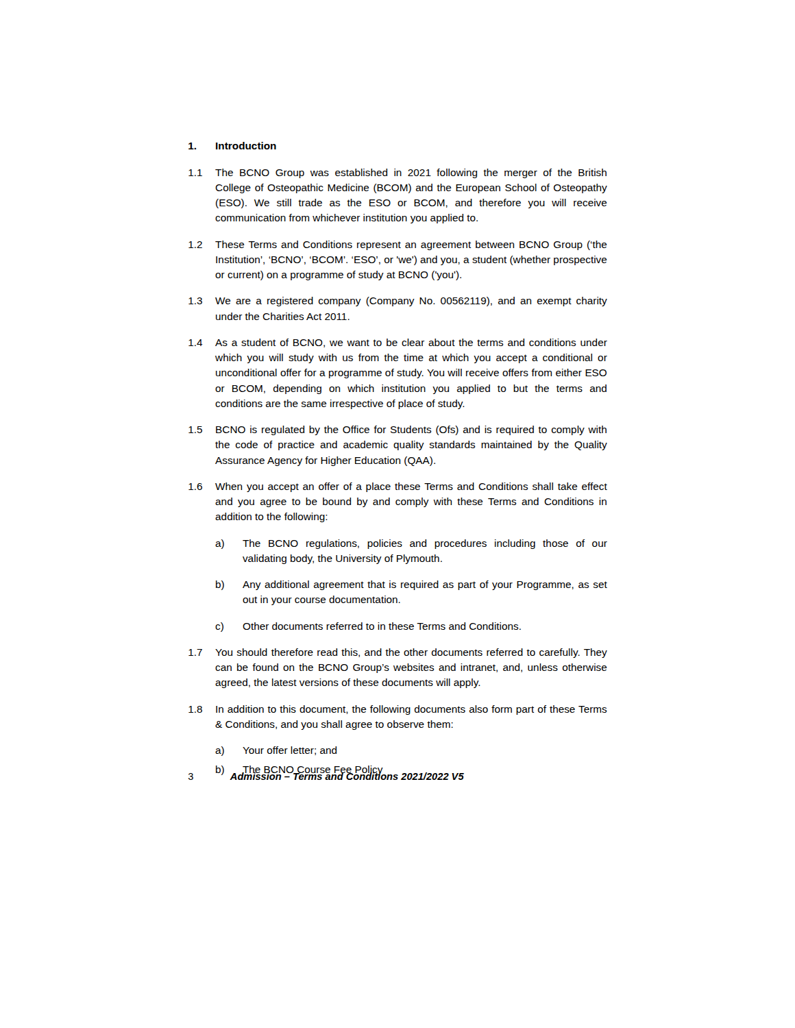1. Introduction
1.1
The BCNO Group was established in 2021 following the merger of the British College of Osteopathic Medicine (BCOM) and the European School of Osteopathy (ESO). We still trade as the ESO or BCOM, and therefore you will receive communication from whichever institution you applied to.
1.2
These Terms and Conditions represent an agreement between BCNO Group (‘the Institution’, ‘BCNO’, ‘BCOM’. ‘ESO’, or 'we') and you, a student (whether prospective or current) on a programme of study at BCNO ('you').
1.3
We are a registered company (Company No. 00562119), and an exempt charity under the Charities Act 2011.
1.4
As a student of BCNO, we want to be clear about the terms and conditions under which you will study with us from the time at which you accept a conditional or unconditional offer for a programme of study. You will receive offers from either ESO or BCOM, depending on which institution you applied to but the terms and conditions are the same irrespective of place of study.
1.5
BCNO is regulated by the Office for Students (Ofs) and is required to comply with the code of practice and academic quality standards maintained by the Quality Assurance Agency for Higher Education (QAA).
1.6
When you accept an offer of a place these Terms and Conditions shall take effect and you agree to be bound by and comply with these Terms and Conditions in addition to the following:
a)
The BCNO regulations, policies and procedures including those of our validating body, the University of Plymouth.
b)
Any additional agreement that is required as part of your Programme, as set out in your course documentation.
c)
Other documents referred to in these Terms and Conditions.
1.7
You should therefore read this, and the other documents referred to carefully. They can be found on the BCNO Group’s websites and intranet, and, unless otherwise agreed, the latest versions of these documents will apply.
1.8
In addition to this document, the following documents also form part of these Terms & Conditions, and you shall agree to observe them:
a)
Your offer letter; and
b)
The BCNO Course Fee Policy
3 Admission – Terms and Conditions 2021/2022 V5